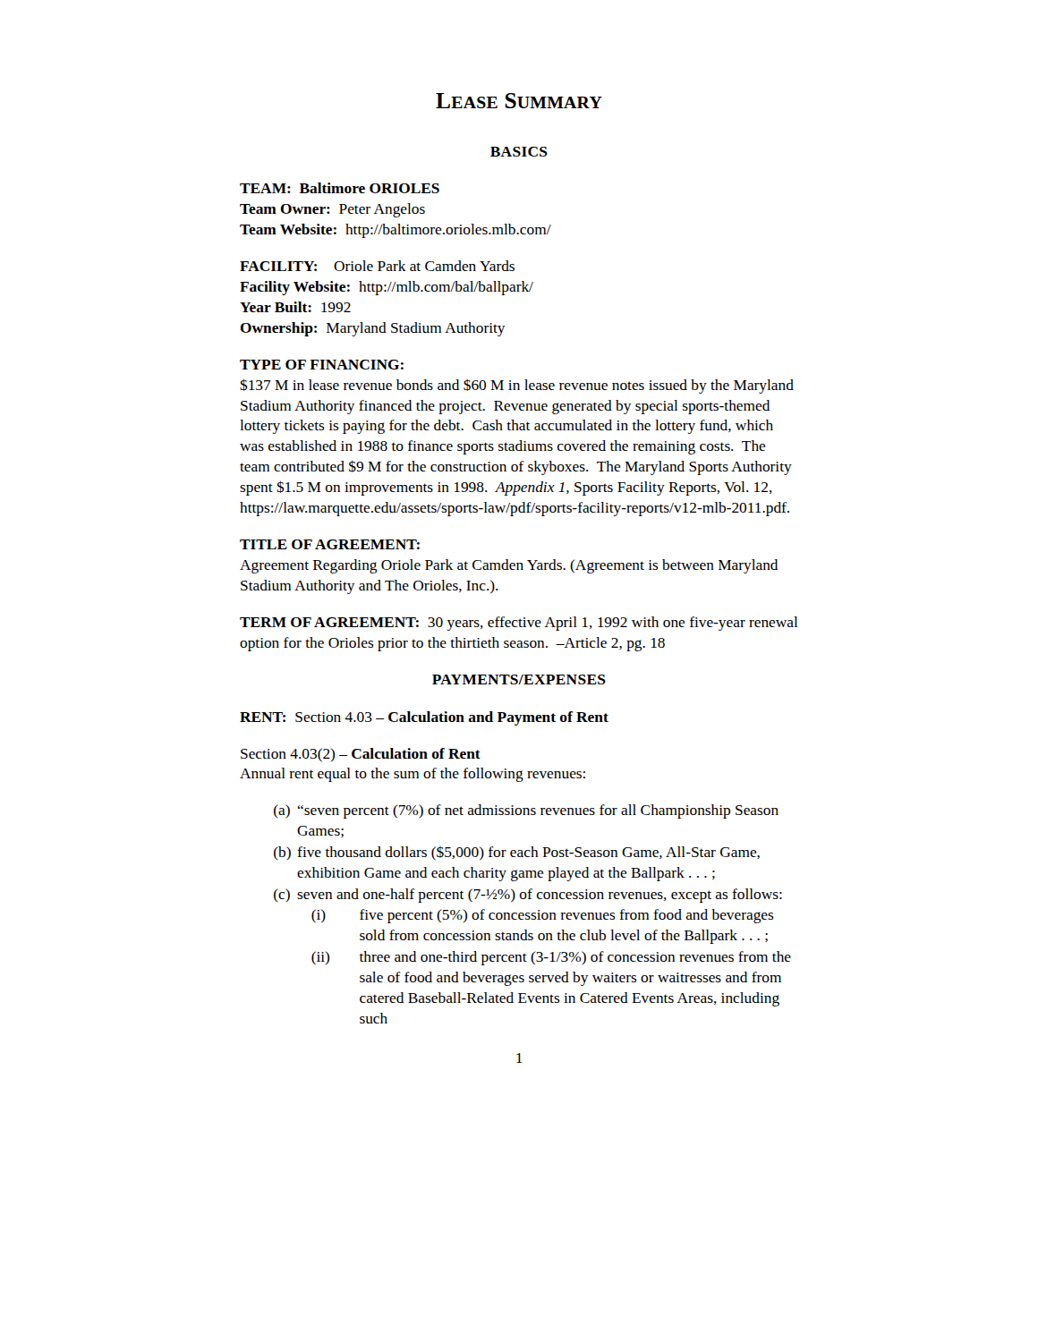LEASE SUMMARY
BASICS
TEAM: Baltimore ORIOLES
Team Owner: Peter Angelos
Team Website: http://baltimore.orioles.mlb.com/
FACILITY: Oriole Park at Camden Yards
Facility Website: http://mlb.com/bal/ballpark/
Year Built: 1992
Ownership: Maryland Stadium Authority
TYPE OF FINANCING:
$137 M in lease revenue bonds and $60 M in lease revenue notes issued by the Maryland Stadium Authority financed the project. Revenue generated by special sports-themed lottery tickets is paying for the debt. Cash that accumulated in the lottery fund, which was established in 1988 to finance sports stadiums covered the remaining costs. The team contributed $9 M for the construction of skyboxes. The Maryland Sports Authority spent $1.5 M on improvements in 1998. Appendix 1, Sports Facility Reports, Vol. 12, https://law.marquette.edu/assets/sports-law/pdf/sports-facility-reports/v12-mlb-2011.pdf.
TITLE OF AGREEMENT:
Agreement Regarding Oriole Park at Camden Yards. (Agreement is between Maryland Stadium Authority and The Orioles, Inc.).
TERM OF AGREEMENT: 30 years, effective April 1, 1992 with one five-year renewal option for the Orioles prior to the thirtieth season. –Article 2, pg. 18
PAYMENTS/EXPENSES
RENT: Section 4.03 – Calculation and Payment of Rent
Section 4.03(2) – Calculation of Rent
Annual rent equal to the sum of the following revenues:
(a)“seven percent (7%) of net admissions revenues for all Championship Season Games;
(b) five thousand dollars ($5,000) for each Post-Season Game, All-Star Game, exhibition Game and each charity game played at the Ballpark . . . ;
(c) seven and one-half percent (7-½%) of concession revenues, except as follows:
(i) five percent (5%) of concession revenues from food and beverages sold from concession stands on the club level of the Ballpark . . . ;
(ii) three and one-third percent (3-1/3%) of concession revenues from the sale of food and beverages served by waiters or waitresses and from catered Baseball-Related Events in Catered Events Areas, including such
1